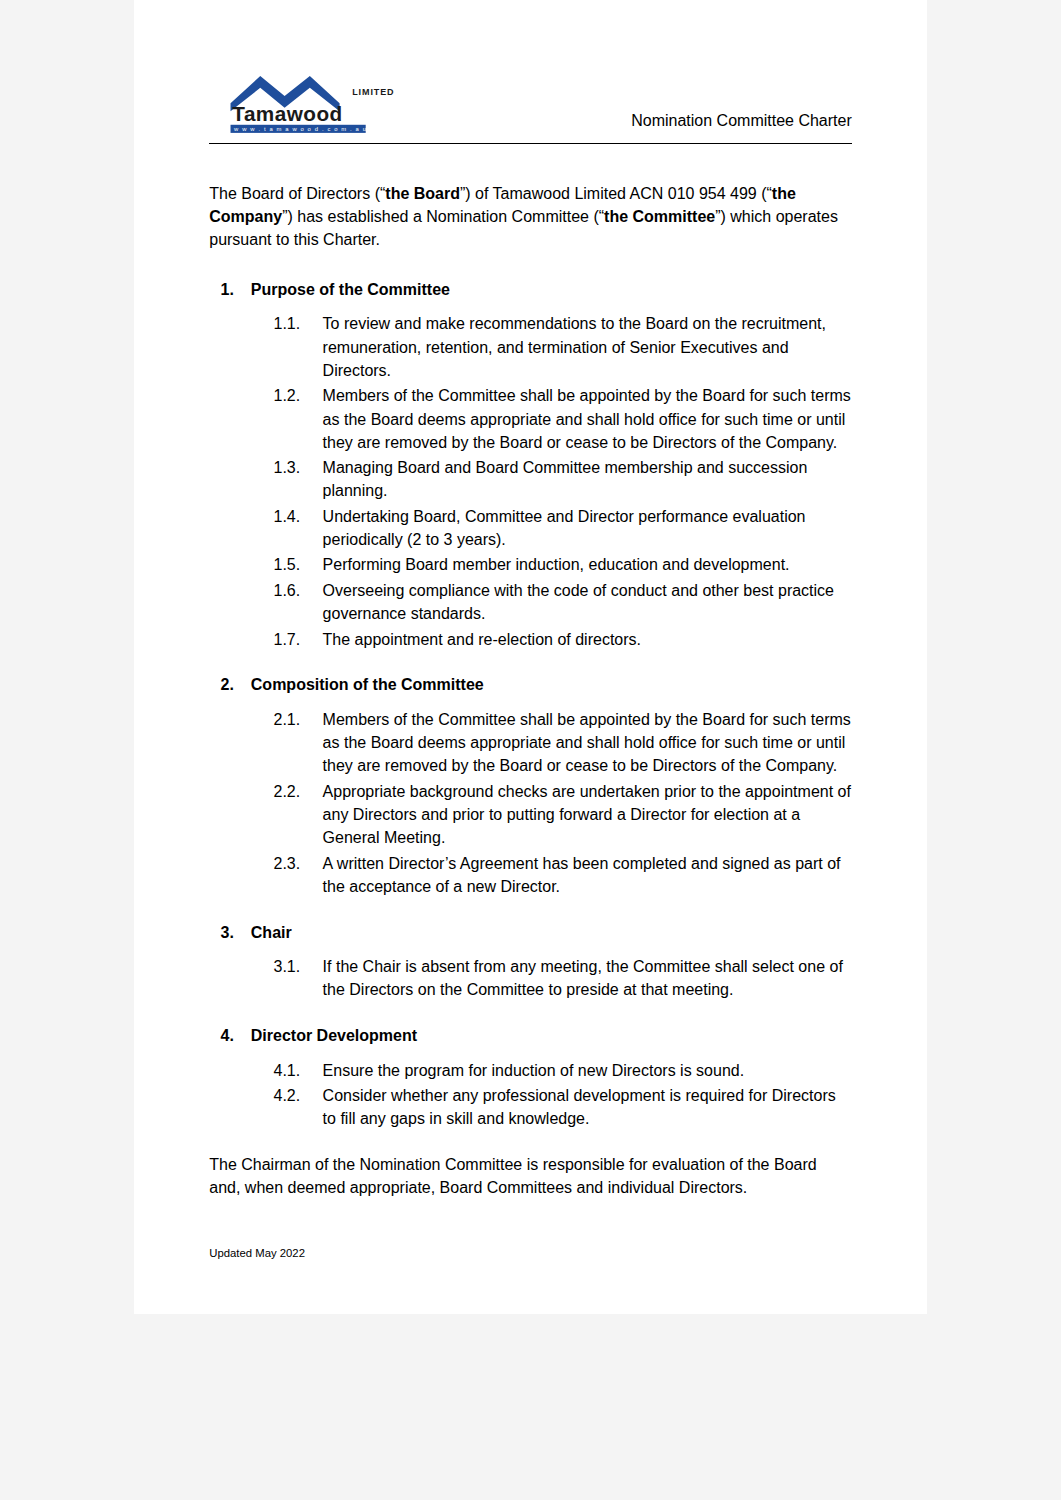Tamawood Limited Tamawood LIMITED w w w . t a m a w o o d . c o m . a u
Nomination Committee Charter
The Board of Directors (“the Board”) of Tamawood Limited ACN 010 954 499 (“the Company”) has established a Nomination Committee (“the Committee”) which operates pursuant to this Charter.
Purpose of the Committee
To review and make recommendations to the Board on the recruitment, remuneration, retention, and termination of Senior Executives and Directors.
Members of the Committee shall be appointed by the Board for such terms as the Board deems appropriate and shall hold office for such time or until they are removed by the Board or cease to be Directors of the Company.
Managing Board and Board Committee membership and succession planning.
Undertaking Board, Committee and Director performance evaluation periodically (2 to 3 years).
Performing Board member induction, education and development.
Overseeing compliance with the code of conduct and other best practice governance standards.
The appointment and re-election of directors.
Composition of the Committee
Members of the Committee shall be appointed by the Board for such terms as the Board deems appropriate and shall hold office for such time or until they are removed by the Board or cease to be Directors of the Company.
Appropriate background checks are undertaken prior to the appointment of any Directors and prior to putting forward a Director for election at a General Meeting.
A written Director’s Agreement has been completed and signed as part of the acceptance of a new Director.
Chair
If the Chair is absent from any meeting, the Committee shall select one of the Directors on the Committee to preside at that meeting.
Director Development
Ensure the program for induction of new Directors is sound.
Consider whether any professional development is required for Directors to fill any gaps in skill and knowledge.
The Chairman of the Nomination Committee is responsible for evaluation of the Board and, when deemed appropriate, Board Committees and individual Directors.
Updated May 2022